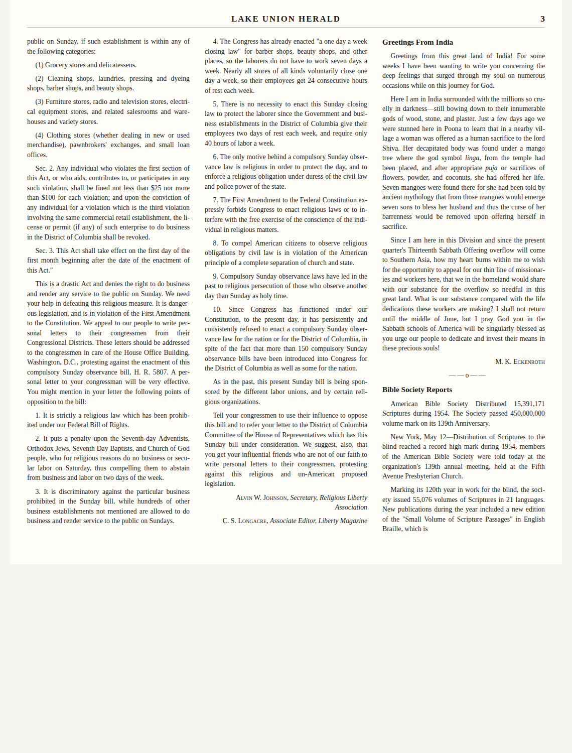Lake Union Herald
3
public on Sunday, if such establishment is within any of the following categories:
(1) Grocery stores and delicatessens.
(2) Cleaning shops, laundries, pressing and dyeing shops, barber shops, and beauty shops.
(3) Furniture stores, radio and television stores, electrical equipment stores, and related salesrooms and warehouses and variety stores.
(4) Clothing stores (whether dealing in new or used merchandise), pawnbrokers' exchanges, and small loan offices.
Sec. 2. Any individual who violates the first section of this Act, or who aids, contributes to, or participates in any such violation, shall be fined not less than $25 nor more than $100 for each violation; and upon the conviction of any individual for a violation which is the third violation involving the same commercial retail establishment, the license or permit (if any) of such enterprise to do business in the District of Columbia shall be revoked.
Sec. 3. This Act shall take effect on the first day of the first month beginning after the date of the enactment of this Act."
This is a drastic Act and denies the right to do business and render any service to the public on Sunday. We need your help in defeating this religious measure. It is dangerous legislation, and is in violation of the First Amendment to the Constitution. We appeal to our people to write personal letters to their congressmen from their Congressional Districts. These letters should be addressed to the congressmen in care of the House Office Building, Washington, D.C., protesting against the enactment of this compulsory Sunday observance bill, H. R. 5807. A personal letter to your congressman will be very effective. You might mention in your letter the following points of opposition to the bill:
1. It is strictly a religious law which has been prohibited under our Federal Bill of Rights.
2. It puts a penalty upon the Seventh-day Adventists, Orthodox Jews, Seventh Day Baptists, and Church of God people, who for religious reasons do no business or secular labor on Saturday, thus compelling them to abstain from business and labor on two days of the week.
3. It is discriminatory against the particular business prohibited in the Sunday bill, while hundreds of other business establishments not mentioned are allowed to do business and render service to the public on Sundays.
4. The Congress has already enacted "a one day a week closing law" for barber shops, beauty shops, and other places, so the laborers do not have to work seven days a week. Nearly all stores of all kinds voluntarily close one day a week, so their employees get 24 consecutive hours of rest each week.
5. There is no necessity to enact this Sunday closing law to protect the laborer since the Government and business establishments in the District of Columbia give their employees two days of rest each week, and require only 40 hours of labor a week.
6. The only motive behind a compulsory Sunday observance law is religious in order to protect the day, and to enforce a religious obligation under duress of the civil law and police power of the state.
7. The First Amendment to the Federal Constitution expressly forbids Congress to enact religious laws or to interfere with the free exercise of the conscience of the individual in religious matters.
8. To compel American citizens to observe religious obligations by civil law is in violation of the American principle of a complete separation of church and state.
9. Compulsory Sunday observance laws have led in the past to religious persecution of those who observe another day than Sunday as holy time.
10. Since Congress has functioned under our Constitution, to the present day, it has persistently and consistently refused to enact a compulsory Sunday observance law for the nation or for the District of Columbia, in spite of the fact that more than 150 compulsory Sunday observance bills have been introduced into Congress for the District of Columbia as well as some for the nation.
As in the past, this present Sunday bill is being sponsored by the different labor unions, and by certain religious organizations.
Tell your congressmen to use their influence to oppose this bill and to refer your letter to the District of Columbia Committee of the House of Representatives which has this Sunday bill under consideration. We suggest, also, that you get your influential friends who are not of our faith to write personal letters to their congressmen, protesting against this religious and un-American proposed legislation.
Alvin W. Johnson, Secretary, Religious Liberty Association
C. S. Longacre, Associate Editor, Liberty Magazine
Greetings From India
Greetings from this great land of India! For some weeks I have been wanting to write you concerning the deep feelings that surged through my soul on numerous occasions while on this journey for God.
Here I am in India surrounded with the millions so cruelly in darkness—still bowing down to their innumerable gods of wood, stone, and plaster. Just a few days ago we were stunned here in Poona to learn that in a nearby village a woman was offered as a human sacrifice to the lord Shiva. Her decapitated body was found under a mango tree where the god symbol linga, from the temple had been placed, and after appropriate puja or sacrifices of flowers, powder, and coconuts, she had offered her life. Seven mangoes were found there for she had been told by ancient mythology that from those mangoes would emerge seven sons to bless her husband and thus the curse of her barrenness would be removed upon offering herself in sacrifice.
Since I am here in this Division and since the present quarter's Thirteenth Sabbath Offering overflow will come to Southern Asia, how my heart burns within me to wish for the opportunity to appeal for our thin line of missionaries and workers here, that we in the homeland would share with our substance for the overflow so needful in this great land. What is our substance compared with the life dedications these workers are making? I shall not return until the middle of June, but I pray God you in the Sabbath schools of America will be singularly blessed as you urge our people to dedicate and invest their means in these precious souls!
M. K. Eckenroth
——o——
Bible Society Reports
American Bible Society Distributed 15,391,171 Scriptures during 1954. The Society passed 450,000,000 volume mark on its 139th Anniversary.
New York, May 12—Distribution of Scriptures to the blind reached a record high mark during 1954, members of the American Bible Society were told today at the organization's 139th annual meeting, held at the Fifth Avenue Presbyterian Church.
Marking its 120th year in work for the blind, the society issued 55,076 volumes of Scriptures in 21 languages. New publications during the year included a new edition of the "Small Volume of Scripture Passages" in English Braille, which is